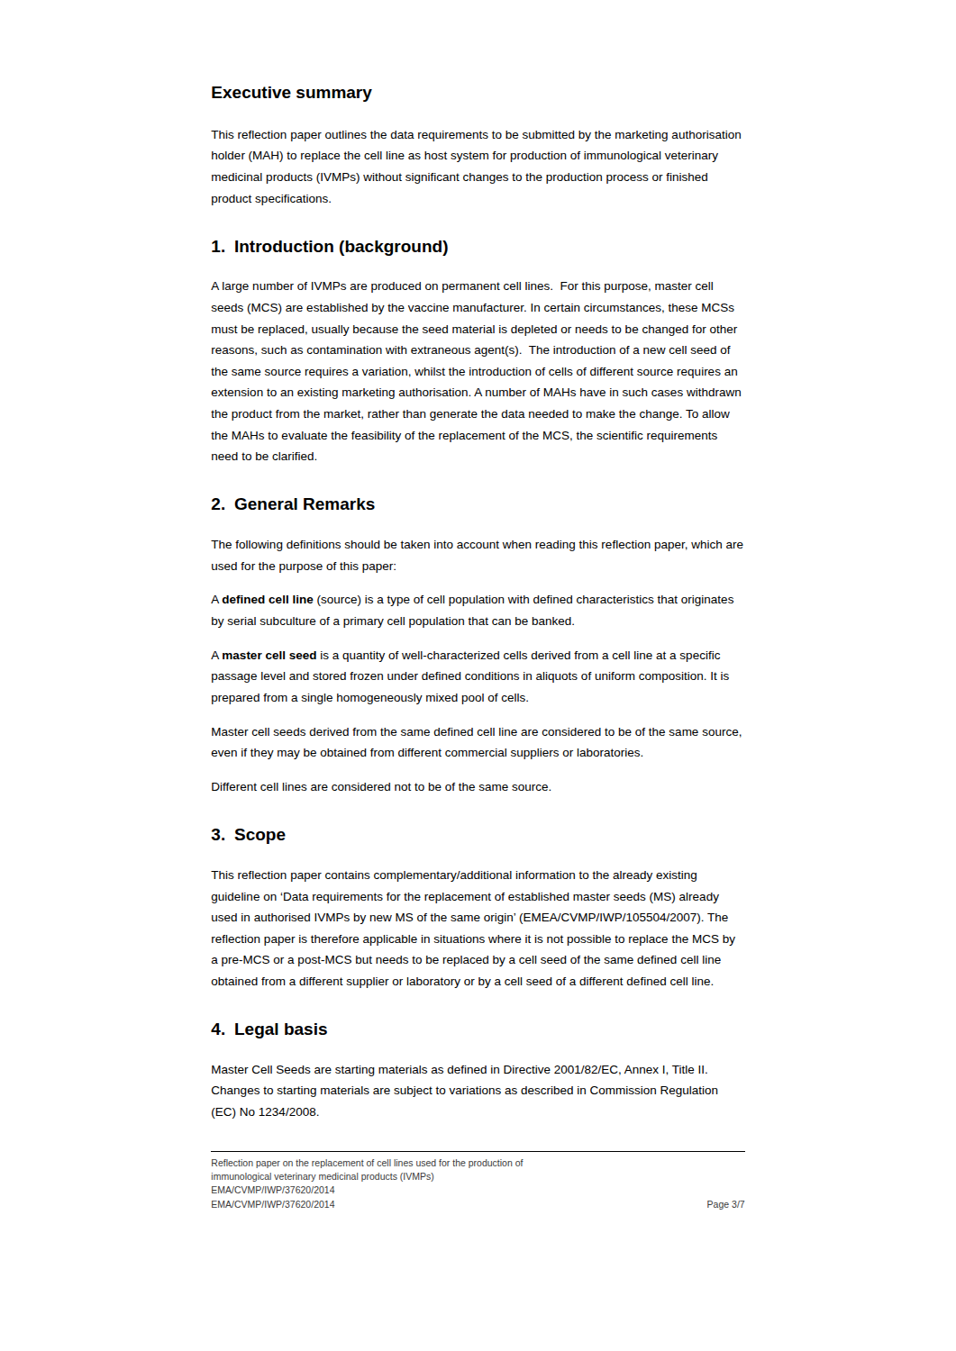Executive summary
This reflection paper outlines the data requirements to be submitted by the marketing authorisation holder (MAH) to replace the cell line as host system for production of immunological veterinary medicinal products (IVMPs) without significant changes to the production process or finished product specifications.
1. Introduction (background)
A large number of IVMPs are produced on permanent cell lines. For this purpose, master cell seeds (MCS) are established by the vaccine manufacturer. In certain circumstances, these MCSs must be replaced, usually because the seed material is depleted or needs to be changed for other reasons, such as contamination with extraneous agent(s). The introduction of a new cell seed of the same source requires a variation, whilst the introduction of cells of different source requires an extension to an existing marketing authorisation. A number of MAHs have in such cases withdrawn the product from the market, rather than generate the data needed to make the change. To allow the MAHs to evaluate the feasibility of the replacement of the MCS, the scientific requirements need to be clarified.
2. General Remarks
The following definitions should be taken into account when reading this reflection paper, which are used for the purpose of this paper:
A defined cell line (source) is a type of cell population with defined characteristics that originates by serial subculture of a primary cell population that can be banked.
A master cell seed is a quantity of well-characterized cells derived from a cell line at a specific passage level and stored frozen under defined conditions in aliquots of uniform composition. It is prepared from a single homogeneously mixed pool of cells.
Master cell seeds derived from the same defined cell line are considered to be of the same source, even if they may be obtained from different commercial suppliers or laboratories.
Different cell lines are considered not to be of the same source.
3. Scope
This reflection paper contains complementary/additional information to the already existing guideline on ‘Data requirements for the replacement of established master seeds (MS) already used in authorised IVMPs by new MS of the same origin’ (EMEA/CVMP/IWP/105504/2007). The reflection paper is therefore applicable in situations where it is not possible to replace the MCS by a pre-MCS or a post-MCS but needs to be replaced by a cell seed of the same defined cell line obtained from a different supplier or laboratory or by a cell seed of a different defined cell line.
4. Legal basis
Master Cell Seeds are starting materials as defined in Directive 2001/82/EC, Annex I, Title II. Changes to starting materials are subject to variations as described in Commission Regulation (EC) No 1234/2008.
Reflection paper on the replacement of cell lines used for the production of
immunological veterinary medicinal products (IVMPs)
EMA/CVMP/IWP/37620/2014
EMA/CVMP/IWP/37620/2014
Page 3/7